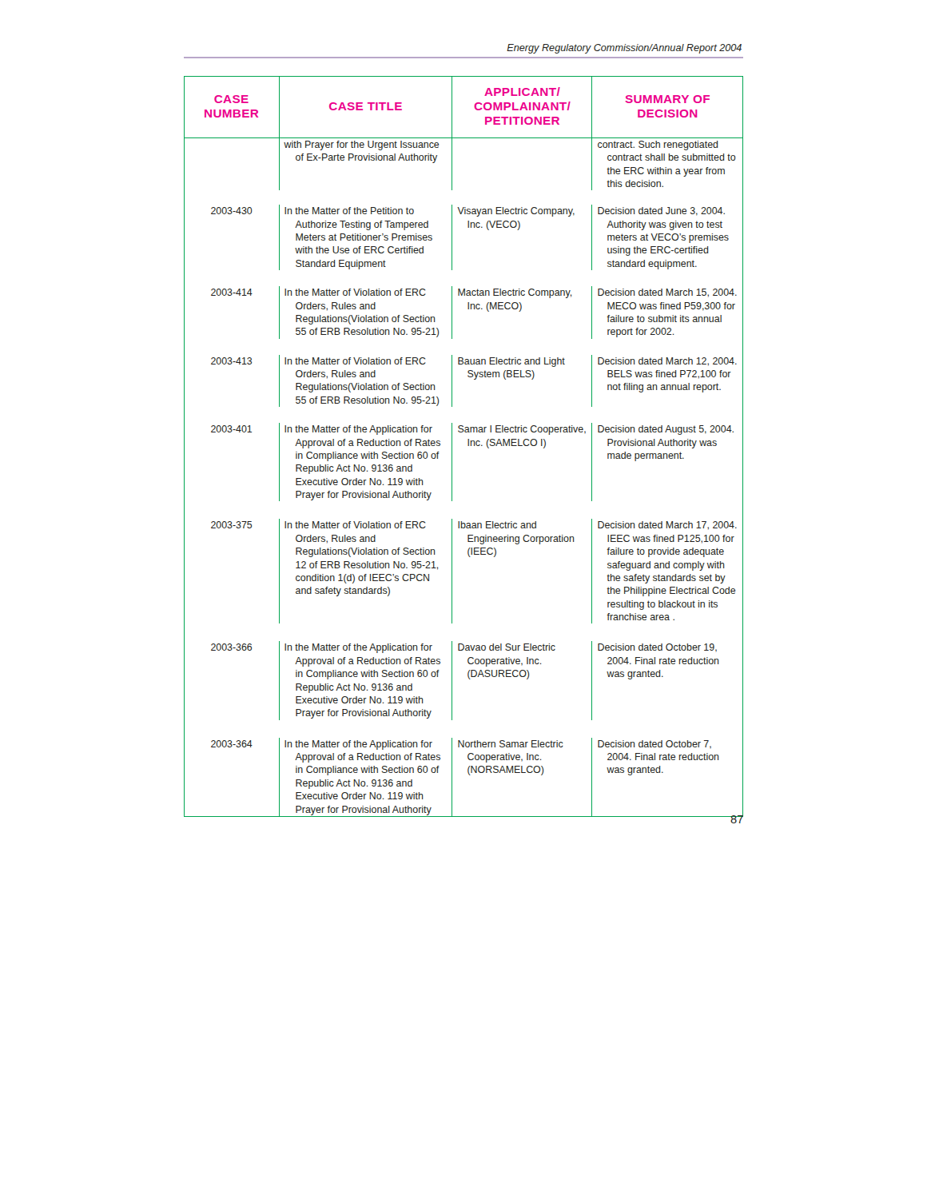Energy Regulatory Commission/Annual Report 2004
| CASE NUMBER | CASE TITLE | APPLICANT/ COMPLAINANT/ PETITIONER | SUMMARY OF DECISION |
| --- | --- | --- | --- |
| | with Prayer for the Urgent Issuance of Ex-Parte Provisional Authority | | contract. Such renegotiated contract shall be submitted to the ERC within a year from this decision. |
| 2003-430 | In the Matter of the Petition to Authorize Testing of Tampered Meters at Petitioner’s Premises with the Use of ERC Certified Standard Equipment | Visayan Electric Company, Inc. (VECO) | Decision dated June 3, 2004. Authority was given to test meters at VECO’s premises using the ERC-certified standard equipment. |
| 2003-414 | In the Matter of Violation of ERC Orders, Rules and Regulations(Violation of Section 55 of ERB Resolution No. 95-21) | Mactan Electric Company, Inc. (MECO) | Decision dated March 15, 2004. MECO was fined P59,300 for failure to submit its annual report for 2002. |
| 2003-413 | In the Matter of Violation of ERC Orders, Rules and Regulations(Violation of Section 55 of ERB Resolution No. 95-21) | Bauan Electric and Light System (BELS) | Decision dated March 12, 2004. BELS was fined P72,100 for not filing an annual report. |
| 2003-401 | In the Matter of the Application for Approval of a Reduction of Rates in Compliance with Section 60 of Republic Act No. 9136 and Executive Order No. 119 with Prayer for Provisional Authority | Samar I Electric Cooperative, Inc. (SAMELCO I) | Decision dated August 5, 2004. Provisional Authority was made permanent. |
| 2003-375 | In the Matter of Violation of ERC Orders, Rules and Regulations(Violation of Section 12 of ERB Resolution No. 95-21, condition 1(d) of IEEC’s CPCN and safety standards) | Ibaan Electric and Engineering Corporation (IEEC) | Decision dated March 17, 2004. IEEC was fined P125,100 for failure to provide adequate safeguard and comply with the safety standards set by the Philippine Electrical Code resulting to blackout in its franchise area . |
| 2003-366 | In the Matter of the Application for Approval of a Reduction of Rates in Compliance with Section 60 of Republic Act No. 9136 and Executive Order No. 119 with Prayer for Provisional Authority | Davao del Sur Electric Cooperative, Inc. (DASURECO) | Decision dated October 19, 2004. Final rate reduction was granted. |
| 2003-364 | In the Matter of the Application for Approval of a Reduction of Rates in Compliance with Section 60 of Republic Act No. 9136 and Executive Order No. 119 with Prayer for Provisional Authority | Northern Samar Electric Cooperative, Inc. (NORSAMELCO) | Decision dated October 7, 2004. Final rate reduction was granted. |
87